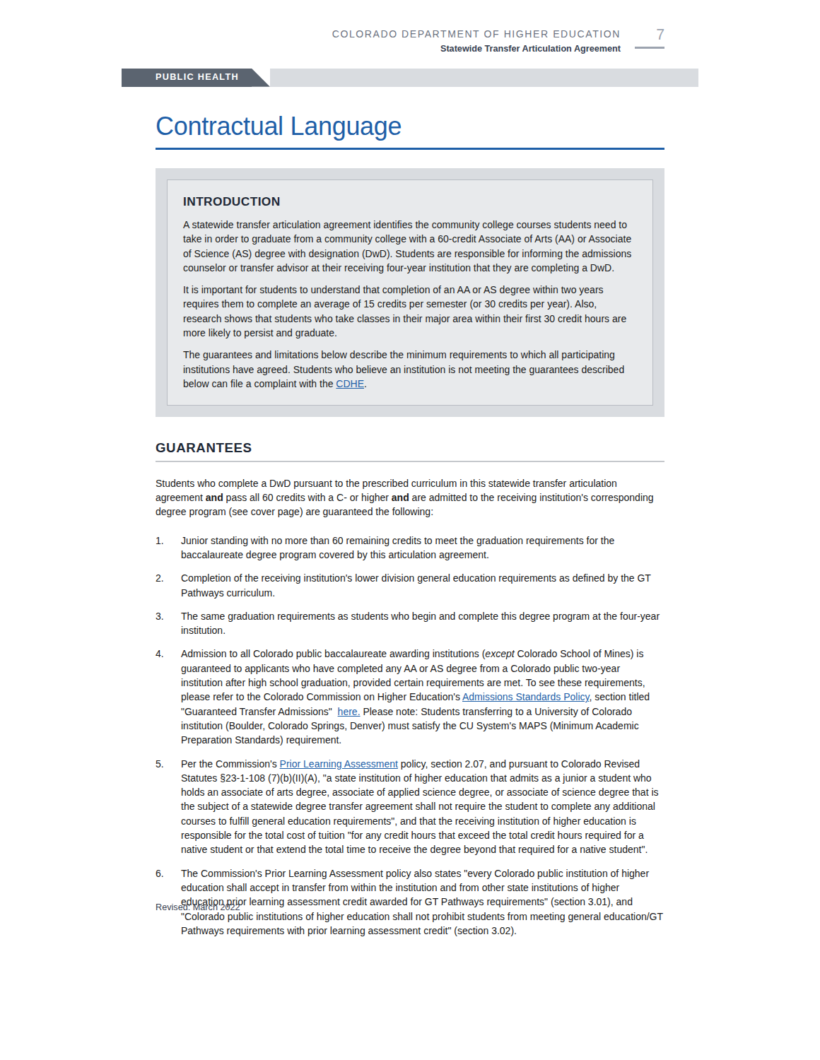7
COLORADO DEPARTMENT OF HIGHER EDUCATION
Statewide Transfer Articulation Agreement
PUBLIC HEALTH
Contractual Language
INTRODUCTION
A statewide transfer articulation agreement identifies the community college courses students need to take in order to graduate from a community college with a 60-credit Associate of Arts (AA) or Associate of Science (AS) degree with designation (DwD). Students are responsible for informing the admissions counselor or transfer advisor at their receiving four-year institution that they are completing a DwD.
It is important for students to understand that completion of an AA or AS degree within two years requires them to complete an average of 15 credits per semester (or 30 credits per year). Also, research shows that students who take classes in their major area within their first 30 credit hours are more likely to persist and graduate.
The guarantees and limitations below describe the minimum requirements to which all participating institutions have agreed. Students who believe an institution is not meeting the guarantees described below can file a complaint with the CDHE.
GUARANTEES
Students who complete a DwD pursuant to the prescribed curriculum in this statewide transfer articulation agreement and pass all 60 credits with a C- or higher and are admitted to the receiving institution's corresponding degree program (see cover page) are guaranteed the following:
Junior standing with no more than 60 remaining credits to meet the graduation requirements for the baccalaureate degree program covered by this articulation agreement.
Completion of the receiving institution's lower division general education requirements as defined by the GT Pathways curriculum.
The same graduation requirements as students who begin and complete this degree program at the four-year institution.
Admission to all Colorado public baccalaureate awarding institutions (except Colorado School of Mines) is guaranteed to applicants who have completed any AA or AS degree from a Colorado public two-year institution after high school graduation, provided certain requirements are met. To see these requirements, please refer to the Colorado Commission on Higher Education's Admissions Standards Policy, section titled "Guaranteed Transfer Admissions" here. Please note: Students transferring to a University of Colorado institution (Boulder, Colorado Springs, Denver) must satisfy the CU System's MAPS (Minimum Academic Preparation Standards) requirement.
Per the Commission's Prior Learning Assessment policy, section 2.07, and pursuant to Colorado Revised Statutes §23-1-108 (7)(b)(II)(A), "a state institution of higher education that admits as a junior a student who holds an associate of arts degree, associate of applied science degree, or associate of science degree that is the subject of a statewide degree transfer agreement shall not require the student to complete any additional courses to fulfill general education requirements", and that the receiving institution of higher education is responsible for the total cost of tuition "for any credit hours that exceed the total credit hours required for a native student or that extend the total time to receive the degree beyond that required for a native student".
The Commission's Prior Learning Assessment policy also states "every Colorado public institution of higher education shall accept in transfer from within the institution and from other state institutions of higher education prior learning assessment credit awarded for GT Pathways requirements" (section 3.01), and "Colorado public institutions of higher education shall not prohibit students from meeting general education/GT Pathways requirements with prior learning assessment credit" (section 3.02).
Revised: March 2022